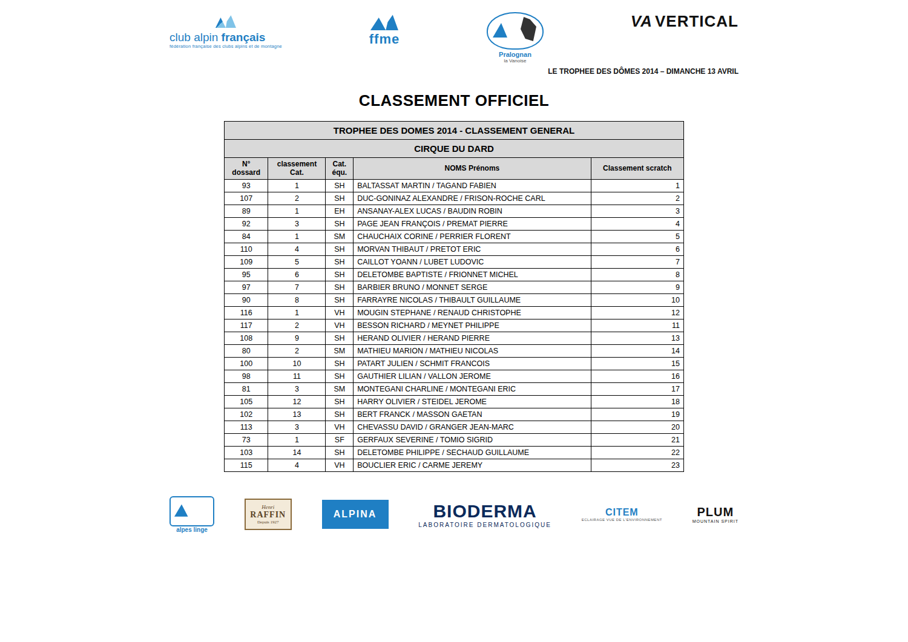club alpin français
fédération française des clubs alpins et de montagne
ffme
Pralognan
la Vanoise
VAVERTICAL
LE TROPHEE DES DÔMES 2014 – DIMANCHE 13 AVRIL
CLASSEMENT OFFICIEL
| TROPHEE DES DOMES 2014 - CLASSEMENT GENERAL |
| --- |
| CIRQUE DU DARD |
| N° dossard | classement Cat. | Cat. équ. | NOMS Prénoms | Classement scratch |
| 93 | 1 | SH | BALTASSAT MARTIN / TAGAND FABIEN | 1 |
| 107 | 2 | SH | DUC-GONINAZ ALEXANDRE / FRISON-ROCHE CARL | 2 |
| 89 | 1 | EH | ANSANAY-ALEX LUCAS / BAUDIN ROBIN | 3 |
| 92 | 3 | SH | PAGE JEAN FRANÇOIS / PREMAT PIERRE | 4 |
| 84 | 1 | SM | CHAUCHAIX CORINE / PERRIER FLORENT | 5 |
| 110 | 4 | SH | MORVAN THIBAUT / PRETOT ERIC | 6 |
| 109 | 5 | SH | CAILLOT YOANN / LUBET LUDOVIC | 7 |
| 95 | 6 | SH | DELETOMBE BAPTISTE / FRIONNET MICHEL | 8 |
| 97 | 7 | SH | BARBIER BRUNO / MONNET SERGE | 9 |
| 90 | 8 | SH | FARRAYRE NICOLAS / THIBAULT GUILLAUME | 10 |
| 116 | 1 | VH | MOUGIN STEPHANE / RENAUD CHRISTOPHE | 12 |
| 117 | 2 | VH | BESSON RICHARD / MEYNET PHILIPPE | 11 |
| 108 | 9 | SH | HERAND OLIVIER / HERAND PIERRE | 13 |
| 80 | 2 | SM | MATHIEU MARION / MATHIEU NICOLAS | 14 |
| 100 | 10 | SH | PATART JULIEN / SCHMIT FRANCOIS | 15 |
| 98 | 11 | SH | GAUTHIER LILIAN / VALLON JEROME | 16 |
| 81 | 3 | SM | MONTEGANI CHARLINE / MONTEGANI ERIC | 17 |
| 105 | 12 | SH | HARRY OLIVIER / STEIDEL JEROME | 18 |
| 102 | 13 | SH | BERT FRANCK / MASSON GAETAN | 19 |
| 113 | 3 | VH | CHEVASSU DAVID / GRANGER JEAN-MARC | 20 |
| 73 | 1 | SF | GERFAUX SEVERINE / TOMIO SIGRID | 21 |
| 103 | 14 | SH | DELETOMBE PHILIPPE / SECHAUD GUILLAUME | 22 |
| 115 | 4 | VH | BOUCLIER ERIC / CARME JEREMY | 23 |
alpes linge
Henri
RAFFIN
Depuis 1927
ALPINA
BIODERMA
LABORATOIRE DERMATOLOGIQUE
CITEM
ECLAIRAGE VUE DE L'ENVIRONNEMENT
PLUM
MOUNTAIN SPIRIT